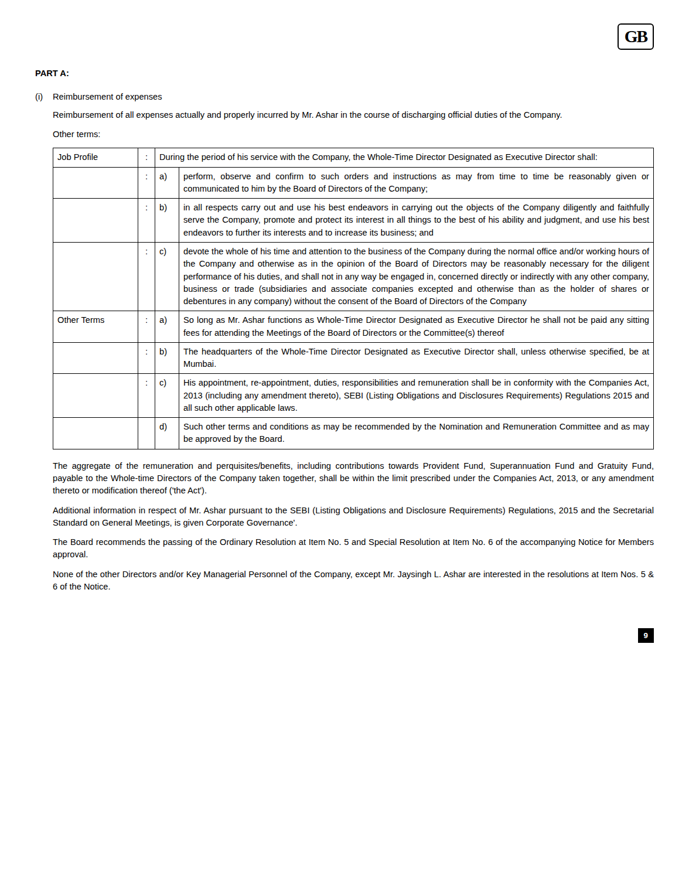GB
PART A:
(i)
Reimbursement of expenses
Reimbursement of all expenses actually and properly incurred by Mr. Ashar in the course of discharging official duties of the Company.
Other terms:
| Job Profile | : | During the period of his service with the Company, the Whole-Time Director Designated as Executive Director shall: |
| | : | a) | perform, observe and confirm to such orders and instructions as may from time to time be reasonably given or communicated to him by the Board of Directors of the Company; |
| | : | b) | in all respects carry out and use his best endeavors in carrying out the objects of the Company diligently and faithfully serve the Company, promote and protect its interest in all things to the best of his ability and judgment, and use his best endeavors to further its interests and to increase its business; and |
| | : | c) | devote the whole of his time and attention to the business of the Company during the normal office and/or working hours of the Company and otherwise as in the opinion of the Board of Directors may be reasonably necessary for the diligent performance of his duties, and shall not in any way be engaged in, concerned directly or indirectly with any other company, business or trade (subsidiaries and associate companies excepted and otherwise than as the holder of shares or debentures in any company) without the consent of the Board of Directors of the Company |
| Other Terms | : | a) | So long as Mr. Ashar functions as Whole-Time Director Designated as Executive Director he shall not be paid any sitting fees for attending the Meetings of the Board of Directors or the Committee(s) thereof |
| | : | b) | The headquarters of the Whole-Time Director Designated as Executive Director shall, unless otherwise specified, be at Mumbai. |
| | : | c) | His appointment, re-appointment, duties, responsibilities and remuneration shall be in conformity with the Companies Act, 2013 (including any amendment thereto), SEBI (Listing Obligations and Disclosures Requirements) Regulations 2015 and all such other applicable laws. |
| | | d) | Such other terms and conditions as may be recommended by the Nomination and Remuneration Committee and as may be approved by the Board. |
The aggregate of the remuneration and perquisites/benefits, including contributions towards Provident Fund, Superannuation Fund and Gratuity Fund, payable to the Whole-time Directors of the Company taken together, shall be within the limit prescribed under the Companies Act, 2013, or any amendment thereto or modification thereof ('the Act').
Additional information in respect of Mr. Ashar pursuant to the SEBI (Listing Obligations and Disclosure Requirements) Regulations, 2015 and the Secretarial Standard on General Meetings, is given Corporate Governance'.
The Board recommends the passing of the Ordinary Resolution at Item No. 5 and Special Resolution at Item No. 6 of the accompanying Notice for Members approval.
None of the other Directors and/or Key Managerial Personnel of the Company, except Mr. Jaysingh L. Ashar are interested in the resolutions at Item Nos. 5 & 6 of the Notice.
9